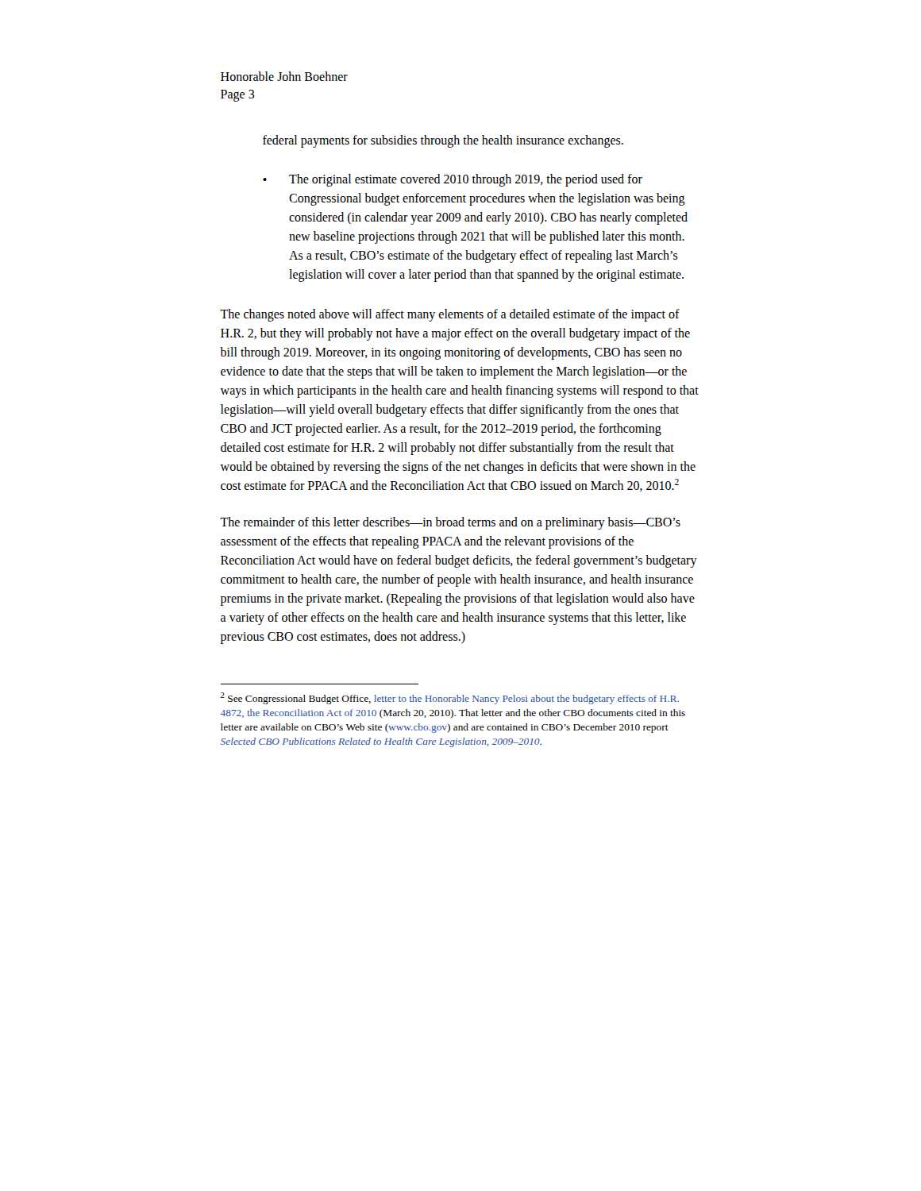Honorable John Boehner
Page 3
federal payments for subsidies through the health insurance exchanges.
The original estimate covered 2010 through 2019, the period used for Congressional budget enforcement procedures when the legislation was being considered (in calendar year 2009 and early 2010). CBO has nearly completed new baseline projections through 2021 that will be published later this month. As a result, CBO’s estimate of the budgetary effect of repealing last March’s legislation will cover a later period than that spanned by the original estimate.
The changes noted above will affect many elements of a detailed estimate of the impact of H.R. 2, but they will probably not have a major effect on the overall budgetary impact of the bill through 2019. Moreover, in its ongoing monitoring of developments, CBO has seen no evidence to date that the steps that will be taken to implement the March legislation—or the ways in which participants in the health care and health financing systems will respond to that legislation—will yield overall budgetary effects that differ significantly from the ones that CBO and JCT projected earlier. As a result, for the 2012–2019 period, the forthcoming detailed cost estimate for H.R. 2 will probably not differ substantially from the result that would be obtained by reversing the signs of the net changes in deficits that were shown in the cost estimate for PPACA and the Reconciliation Act that CBO issued on March 20, 2010.2
The remainder of this letter describes—in broad terms and on a preliminary basis—CBO’s assessment of the effects that repealing PPACA and the relevant provisions of the Reconciliation Act would have on federal budget deficits, the federal government’s budgetary commitment to health care, the number of people with health insurance, and health insurance premiums in the private market. (Repealing the provisions of that legislation would also have a variety of other effects on the health care and health insurance systems that this letter, like previous CBO cost estimates, does not address.)
2 See Congressional Budget Office, letter to the Honorable Nancy Pelosi about the budgetary effects of H.R. 4872, the Reconciliation Act of 2010 (March 20, 2010). That letter and the other CBO documents cited in this letter are available on CBO’s Web site (www.cbo.gov) and are contained in CBO’s December 2010 report Selected CBO Publications Related to Health Care Legislation, 2009–2010.